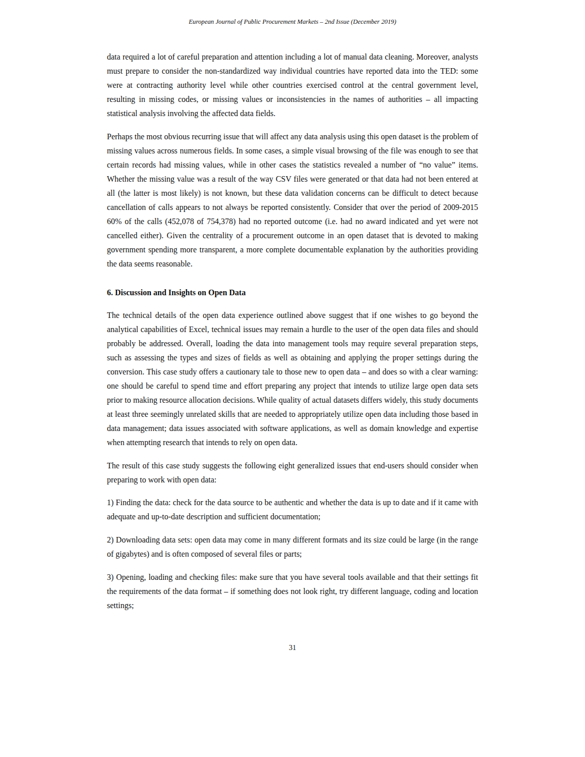European Journal of Public Procurement Markets – 2nd Issue (December 2019)
data required a lot of careful preparation and attention including a lot of manual data cleaning. Moreover, analysts must prepare to consider the non-standardized way individual countries have reported data into the TED: some were at contracting authority level while other countries exercised control at the central government level, resulting in missing codes, or missing values or inconsistencies in the names of authorities – all impacting statistical analysis involving the affected data fields.
Perhaps the most obvious recurring issue that will affect any data analysis using this open dataset is the problem of missing values across numerous fields. In some cases, a simple visual browsing of the file was enough to see that certain records had missing values, while in other cases the statistics revealed a number of “no value” items. Whether the missing value was a result of the way CSV files were generated or that data had not been entered at all (the latter is most likely) is not known, but these data validation concerns can be difficult to detect because cancellation of calls appears to not always be reported consistently. Consider that over the period of 2009-2015 60% of the calls (452,078 of 754,378) had no reported outcome (i.e. had no award indicated and yet were not cancelled either). Given the centrality of a procurement outcome in an open dataset that is devoted to making government spending more transparent, a more complete documentable explanation by the authorities providing the data seems reasonable.
6. Discussion and Insights on Open Data
The technical details of the open data experience outlined above suggest that if one wishes to go beyond the analytical capabilities of Excel, technical issues may remain a hurdle to the user of the open data files and should probably be addressed. Overall, loading the data into management tools may require several preparation steps, such as assessing the types and sizes of fields as well as obtaining and applying the proper settings during the conversion. This case study offers a cautionary tale to those new to open data – and does so with a clear warning: one should be careful to spend time and effort preparing any project that intends to utilize large open data sets prior to making resource allocation decisions. While quality of actual datasets differs widely, this study documents at least three seemingly unrelated skills that are needed to appropriately utilize open data including those based in data management; data issues associated with software applications, as well as domain knowledge and expertise when attempting research that intends to rely on open data.
The result of this case study suggests the following eight generalized issues that end-users should consider when preparing to work with open data:
1) Finding the data: check for the data source to be authentic and whether the data is up to date and if it came with adequate and up-to-date description and sufficient documentation;
2) Downloading data sets: open data may come in many different formats and its size could be large (in the range of gigabytes) and is often composed of several files or parts;
3) Opening, loading and checking files: make sure that you have several tools available and that their settings fit the requirements of the data format – if something does not look right, try different language, coding and location settings;
31